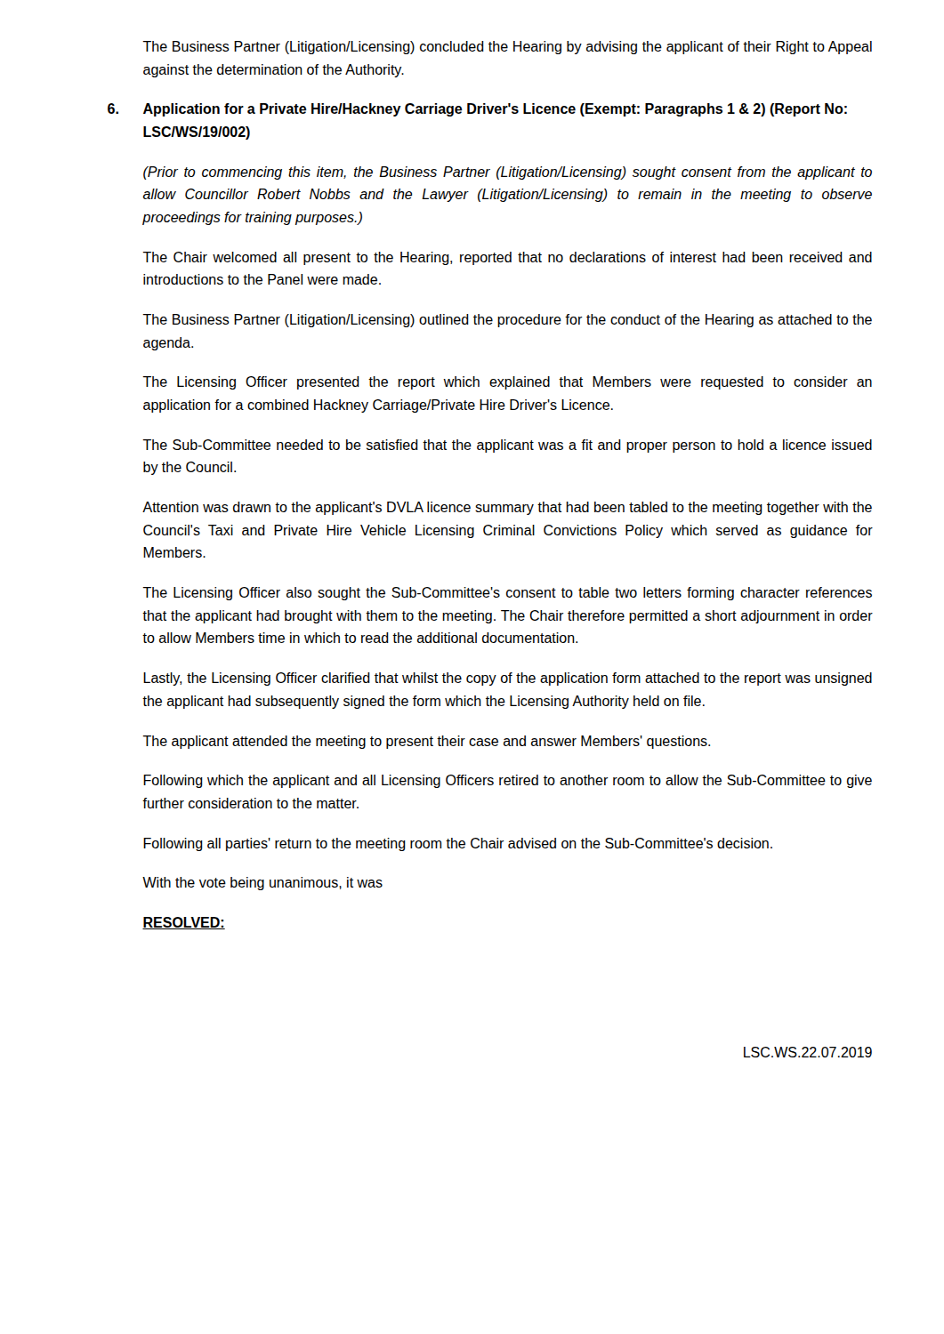The Business Partner (Litigation/Licensing) concluded the Hearing by advising the applicant of their Right to Appeal against the determination of the Authority.
6.
Application for a Private Hire/Hackney Carriage Driver's Licence (Exempt: Paragraphs 1 & 2) (Report No: LSC/WS/19/002)
(Prior to commencing this item, the Business Partner (Litigation/Licensing) sought consent from the applicant to allow Councillor Robert Nobbs and the Lawyer (Litigation/Licensing) to remain in the meeting to observe proceedings for training purposes.)
The Chair welcomed all present to the Hearing, reported that no declarations of interest had been received and introductions to the Panel were made.
The Business Partner (Litigation/Licensing) outlined the procedure for the conduct of the Hearing as attached to the agenda.
The Licensing Officer presented the report which explained that Members were requested to consider an application for a combined Hackney Carriage/Private Hire Driver's Licence.
The Sub-Committee needed to be satisfied that the applicant was a fit and proper person to hold a licence issued by the Council.
Attention was drawn to the applicant's DVLA licence summary that had been tabled to the meeting together with the Council's Taxi and Private Hire Vehicle Licensing Criminal Convictions Policy which served as guidance for Members.
The Licensing Officer also sought the Sub-Committee's consent to table two letters forming character references that the applicant had brought with them to the meeting. The Chair therefore permitted a short adjournment in order to allow Members time in which to read the additional documentation.
Lastly, the Licensing Officer clarified that whilst the copy of the application form attached to the report was unsigned the applicant had subsequently signed the form which the Licensing Authority held on file.
The applicant attended the meeting to present their case and answer Members' questions.
Following which the applicant and all Licensing Officers retired to another room to allow the Sub-Committee to give further consideration to the matter.
Following all parties' return to the meeting room the Chair advised on the Sub-Committee's decision.
With the vote being unanimous, it was
RESOLVED:
LSC.WS.22.07.2019